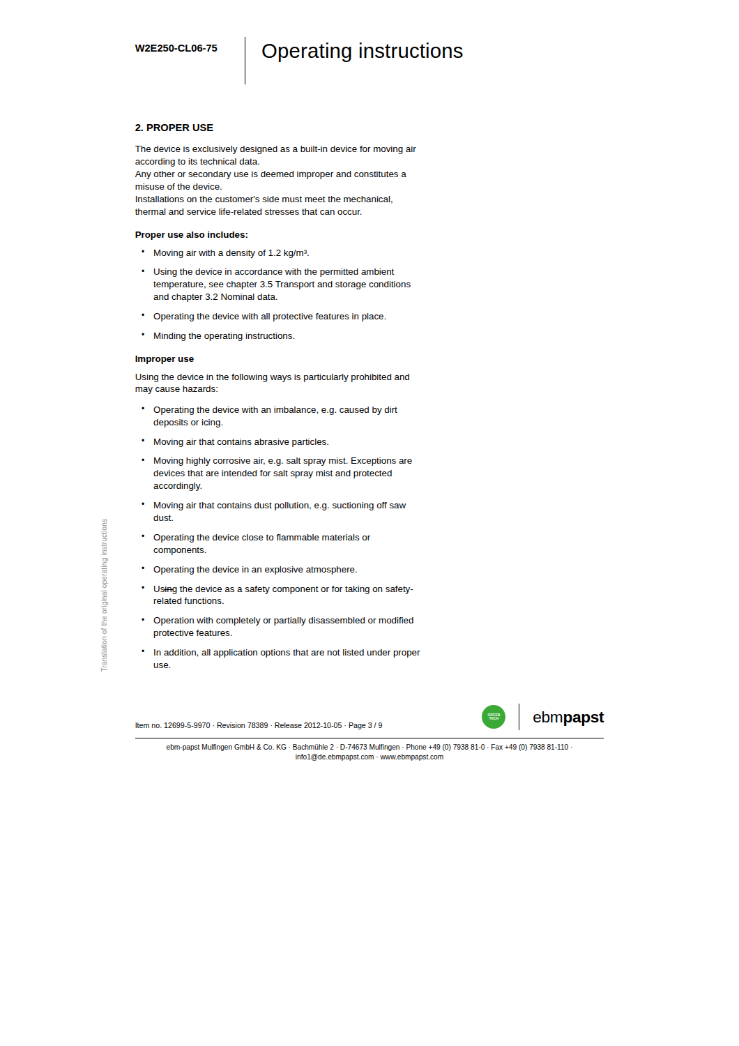W2E250-CL06-75
Operating instructions
Translation of the original operating instructions
2. PROPER USE
The device is exclusively designed as a built-in device for moving air according to its technical data.
Any other or secondary use is deemed improper and constitutes a misuse of the device.
Installations on the customer's side must meet the mechanical, thermal and service life-related stresses that can occur.
Proper use also includes:
Moving air with a density of 1.2 kg/m³.
Using the device in accordance with the permitted ambient temperature, see chapter 3.5 Transport and storage conditions and chapter 3.2 Nominal data.
Operating the device with all protective features in place.
Minding the operating instructions.
Improper use
Using the device in the following ways is particularly prohibited and may cause hazards:
Operating the device with an imbalance, e.g. caused by dirt deposits or icing.
Moving air that contains abrasive particles.
Moving highly corrosive air, e.g. salt spray mist. Exceptions are devices that are intended for salt spray mist and protected accordingly.
Moving air that contains dust pollution, e.g. suctioning off saw dust.
Operating the device close to flammable materials or components.
Operating the device in an explosive atmosphere.
—Using the device as a safety component or for taking on safety-related functions.
Operation with completely or partially disassembled or modified protective features.
In addition, all application options that are not listed under proper use.
Item no. 12699-5-9970 · Revision 78389 · Release 2012-10-05 · Page 3 / 9
GREEN
TECH
ebmpapst
ebm-papst Mulfingen GmbH & Co. KG · Bachmühle 2 · D-74673 Mulfingen · Phone +49 (0) 7938 81-0 · Fax +49 (0) 7938 81-110 · info1@de.ebmpapst.com · www.ebmpapst.com